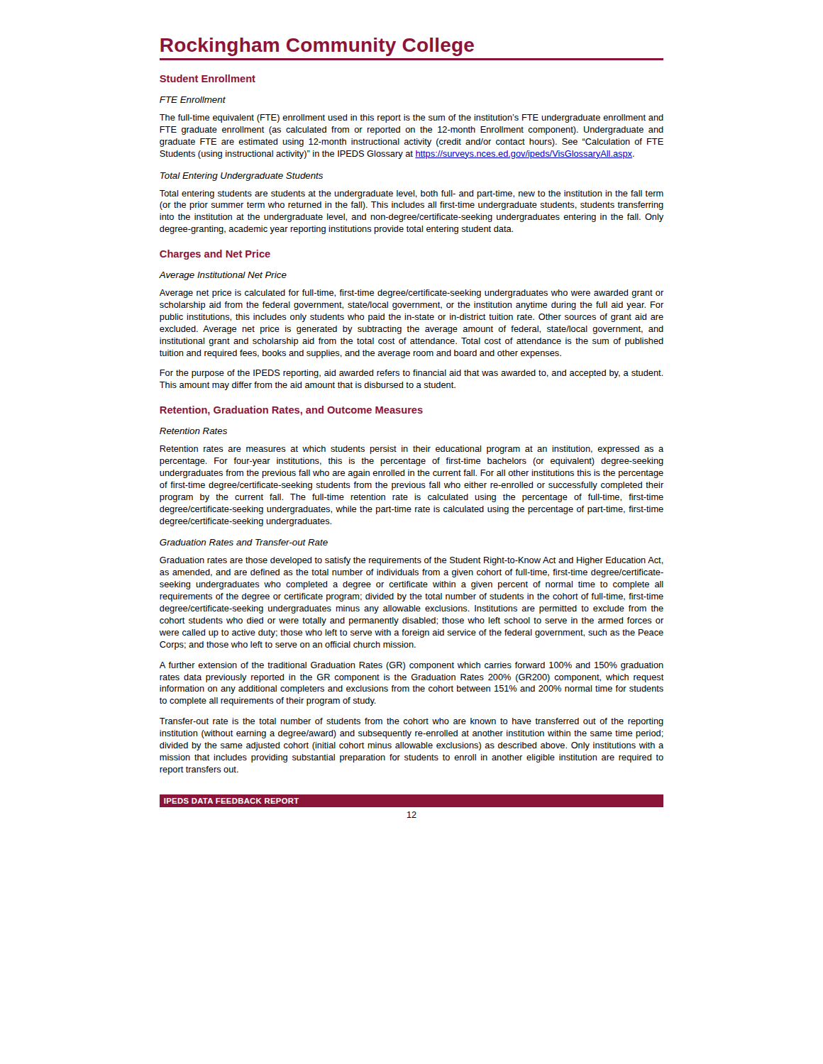Rockingham Community College
Student Enrollment
FTE Enrollment
The full-time equivalent (FTE) enrollment used in this report is the sum of the institution’s FTE undergraduate enrollment and FTE graduate enrollment (as calculated from or reported on the 12-month Enrollment component). Undergraduate and graduate FTE are estimated using 12-month instructional activity (credit and/or contact hours). See “Calculation of FTE Students (using instructional activity)” in the IPEDS Glossary at https://surveys.nces.ed.gov/ipeds/VisGlossaryAll.aspx.
Total Entering Undergraduate Students
Total entering students are students at the undergraduate level, both full- and part-time, new to the institution in the fall term (or the prior summer term who returned in the fall). This includes all first-time undergraduate students, students transferring into the institution at the undergraduate level, and non-degree/certificate-seeking undergraduates entering in the fall. Only degree-granting, academic year reporting institutions provide total entering student data.
Charges and Net Price
Average Institutional Net Price
Average net price is calculated for full-time, first-time degree/certificate-seeking undergraduates who were awarded grant or scholarship aid from the federal government, state/local government, or the institution anytime during the full aid year. For public institutions, this includes only students who paid the in-state or in-district tuition rate. Other sources of grant aid are excluded. Average net price is generated by subtracting the average amount of federal, state/local government, and institutional grant and scholarship aid from the total cost of attendance. Total cost of attendance is the sum of published tuition and required fees, books and supplies, and the average room and board and other expenses.
For the purpose of the IPEDS reporting, aid awarded refers to financial aid that was awarded to, and accepted by, a student. This amount may differ from the aid amount that is disbursed to a student.
Retention, Graduation Rates, and Outcome Measures
Retention Rates
Retention rates are measures at which students persist in their educational program at an institution, expressed as a percentage. For four-year institutions, this is the percentage of first-time bachelors (or equivalent) degree-seeking undergraduates from the previous fall who are again enrolled in the current fall. For all other institutions this is the percentage of first-time degree/certificate-seeking students from the previous fall who either re-enrolled or successfully completed their program by the current fall. The full-time retention rate is calculated using the percentage of full-time, first-time degree/certificate-seeking undergraduates, while the part-time rate is calculated using the percentage of part-time, first-time degree/certificate-seeking undergraduates.
Graduation Rates and Transfer-out Rate
Graduation rates are those developed to satisfy the requirements of the Student Right-to-Know Act and Higher Education Act, as amended, and are defined as the total number of individuals from a given cohort of full-time, first-time degree/certificate-seeking undergraduates who completed a degree or certificate within a given percent of normal time to complete all requirements of the degree or certificate program; divided by the total number of students in the cohort of full-time, first-time degree/certificate-seeking undergraduates minus any allowable exclusions. Institutions are permitted to exclude from the cohort students who died or were totally and permanently disabled; those who left school to serve in the armed forces or were called up to active duty; those who left to serve with a foreign aid service of the federal government, such as the Peace Corps; and those who left to serve on an official church mission.
A further extension of the traditional Graduation Rates (GR) component which carries forward 100% and 150% graduation rates data previously reported in the GR component is the Graduation Rates 200% (GR200) component, which request information on any additional completers and exclusions from the cohort between 151% and 200% normal time for students to complete all requirements of their program of study.
Transfer-out rate is the total number of students from the cohort who are known to have transferred out of the reporting institution (without earning a degree/award) and subsequently re-enrolled at another institution within the same time period; divided by the same adjusted cohort (initial cohort minus allowable exclusions) as described above. Only institutions with a mission that includes providing substantial preparation for students to enroll in another eligible institution are required to report transfers out.
IPEDS DATA FEEDBACK REPORT
12